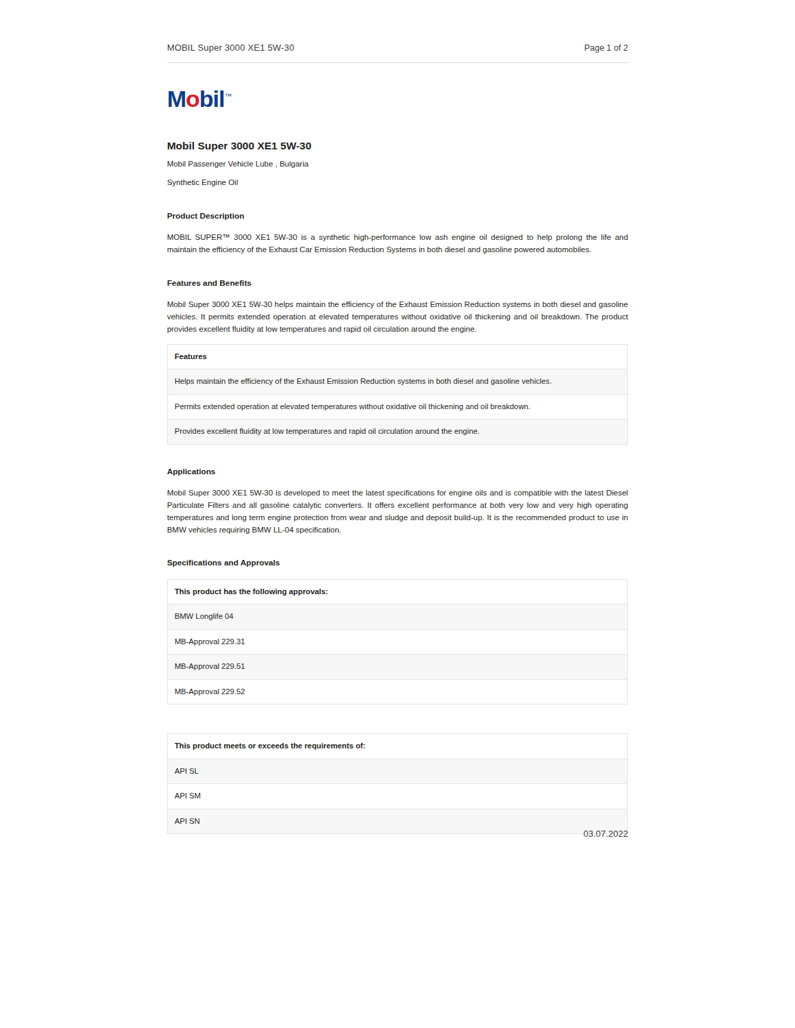MOBIL Super 3000 XE1 5W-30
Page 1 of 2
Mobil™
Mobil Super 3000 XE1 5W-30
Mobil Passenger Vehicle Lube , Bulgaria
Synthetic Engine Oil
Product Description
MOBIL SUPER™ 3000 XE1 5W-30 is a synthetic high-performance low ash engine oil designed to help prolong the life and maintain the efficiency of the Exhaust Car Emission Reduction Systems in both diesel and gasoline powered automobiles.
Features and Benefits
Mobil Super 3000 XE1 5W-30 helps maintain the efficiency of the Exhaust Emission Reduction systems in both diesel and gasoline vehicles. It permits extended operation at elevated temperatures without oxidative oil thickening and oil breakdown. The product provides excellent fluidity at low temperatures and rapid oil circulation around the engine.
| Features |
| --- |
| Helps maintain the efficiency of the Exhaust Emission Reduction systems in both diesel and gasoline vehicles. |
| Permits extended operation at elevated temperatures without oxidative oil thickening and oil breakdown. |
| Provides excellent fluidity at low temperatures and rapid oil circulation around the engine. |
Applications
Mobil Super 3000 XE1 5W-30 is developed to meet the latest specifications for engine oils and is compatible with the latest Diesel Particulate Filters and all gasoline catalytic converters. It offers excellent performance at both very low and very high operating temperatures and long term engine protection from wear and sludge and deposit build-up. It is the recommended product to use in BMW vehicles requiring BMW LL-04 specification.
Specifications and Approvals
| This product has the following approvals: |
| --- |
| BMW Longlife 04 |
| MB-Approval 229.31 |
| MB-Approval 229.51 |
| MB-Approval 229.52 |
| This product meets or exceeds the requirements of: |
| --- |
| API SL |
| API SM |
| API SN |
03.07.2022